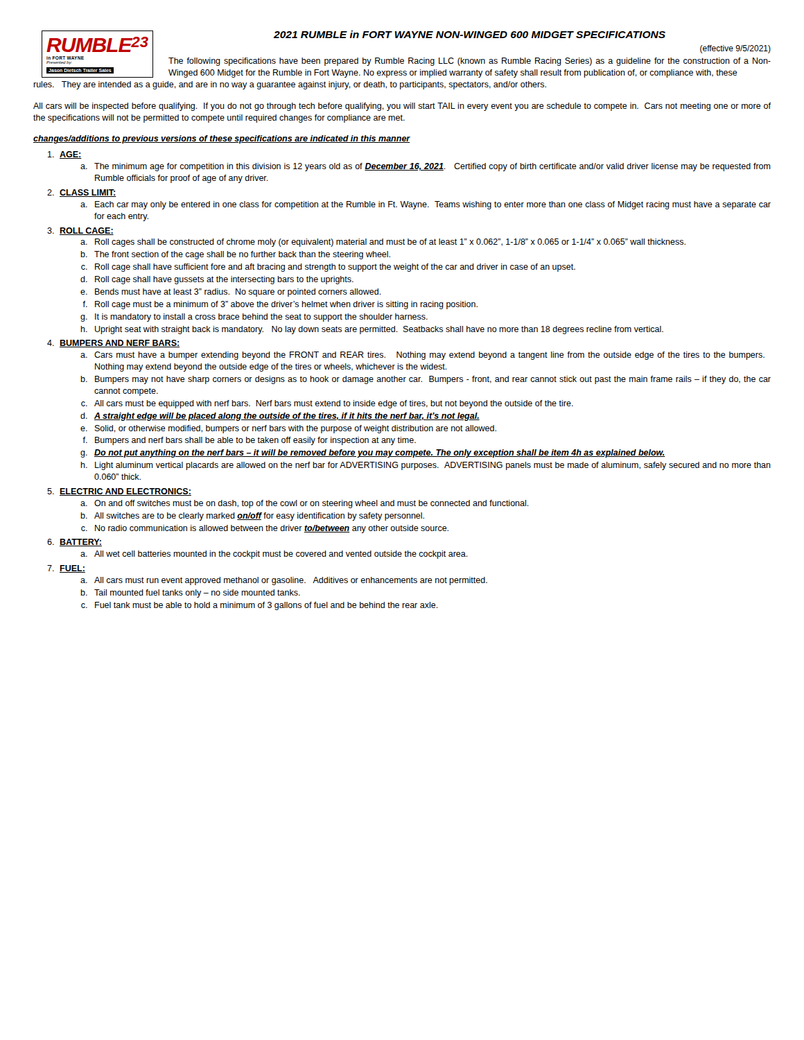RUMBLE 23
in FORT WAYNE
Presented by:
Jason Dietsch Trailer Sales
2021 RUMBLE in FORT WAYNE NON-WINGED 600 MIDGET SPECIFICATIONS
(effective 9/5/2021)
The following specifications have been prepared by Rumble Racing LLC (known as Rumble Racing Series) as a guideline for the construction of a Non-Winged 600 Midget for the Rumble in Fort Wayne. No express or implied warranty of safety shall result from publication of, or compliance with, these
rules. They are intended as a guide, and are in no way a guarantee against injury, or death, to participants, spectators, and/or others.
All cars will be inspected before qualifying. If you do not go through tech before qualifying, you will start TAIL in every event you are schedule to compete in. Cars not meeting one or more of the specifications will not be permitted to compete until required changes for compliance are met.
changes/additions to previous versions of these specifications are indicated in this manner
AGE:
The minimum age for competition in this division is 12 years old as of December 16, 2021. Certified copy of birth certificate and/or valid driver license may be requested from Rumble officials for proof of age of any driver.
CLASS LIMIT:
Each car may only be entered in one class for competition at the Rumble in Ft. Wayne. Teams wishing to enter more than one class of Midget racing must have a separate car for each entry.
ROLL CAGE:
Roll cages shall be constructed of chrome moly (or equivalent) material and must be of at least 1” x 0.062”, 1-1/8” x 0.065 or 1-1/4” x 0.065” wall thickness.
The front section of the cage shall be no further back than the steering wheel.
Roll cage shall have sufficient fore and aft bracing and strength to support the weight of the car and driver in case of an upset.
Roll cage shall have gussets at the intersecting bars to the uprights.
Bends must have at least 3” radius. No square or pointed corners allowed.
Roll cage must be a minimum of 3” above the driver’s helmet when driver is sitting in racing position.
It is mandatory to install a cross brace behind the seat to support the shoulder harness.
Upright seat with straight back is mandatory. No lay down seats are permitted. Seatbacks shall have no more than 18 degrees recline from vertical.
BUMPERS AND NERF BARS:
Cars must have a bumper extending beyond the FRONT and REAR tires. Nothing may extend beyond a tangent line from the outside edge of the tires to the bumpers. Nothing may extend beyond the outside edge of the tires or wheels, whichever is the widest.
Bumpers may not have sharp corners or designs as to hook or damage another car. Bumpers - front, and rear cannot stick out past the main frame rails – if they do, the car cannot compete.
All cars must be equipped with nerf bars. Nerf bars must extend to inside edge of tires, but not beyond the outside of the tire.
A straight edge will be placed along the outside of the tires, if it hits the nerf bar, it’s not legal.
Solid, or otherwise modified, bumpers or nerf bars with the purpose of weight distribution are not allowed.
Bumpers and nerf bars shall be able to be taken off easily for inspection at any time.
Do not put anything on the nerf bars – it will be removed before you may compete. The only exception shall be item 4h as explained below.
Light aluminum vertical placards are allowed on the nerf bar for ADVERTISING purposes. ADVERTISING panels must be made of aluminum, safely secured and no more than 0.060” thick.
ELECTRIC AND ELECTRONICS:
On and off switches must be on dash, top of the cowl or on steering wheel and must be connected and functional.
All switches are to be clearly marked on/off for easy identification by safety personnel.
No radio communication is allowed between the driver to/between any other outside source.
BATTERY:
All wet cell batteries mounted in the cockpit must be covered and vented outside the cockpit area.
FUEL:
All cars must run event approved methanol or gasoline. Additives or enhancements are not permitted.
Tail mounted fuel tanks only – no side mounted tanks.
Fuel tank must be able to hold a minimum of 3 gallons of fuel and be behind the rear axle.